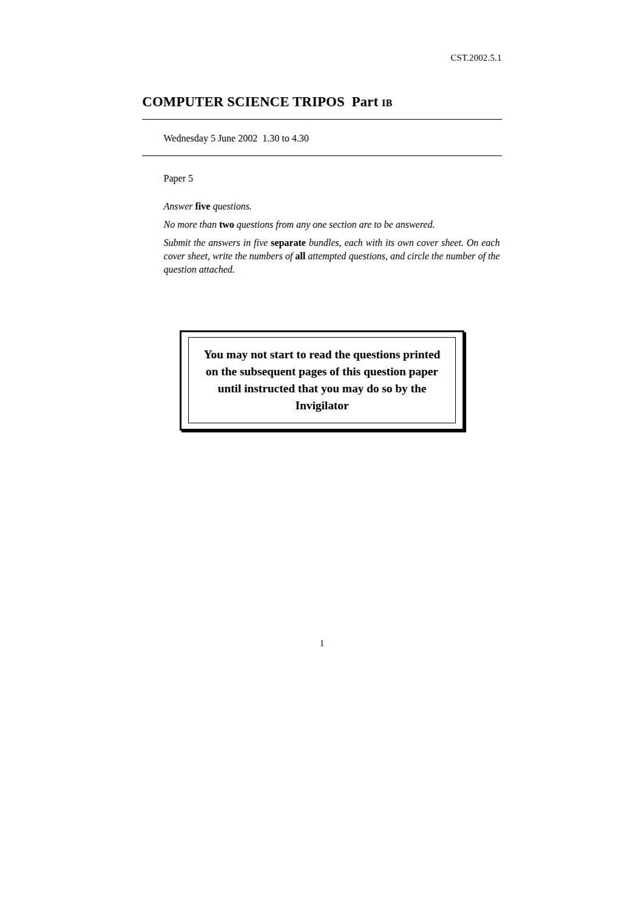CST.2002.5.1
COMPUTER SCIENCE TRIPOS Part IB
Wednesday 5 June 2002 1.30 to 4.30
Paper 5
Answer five questions.
No more than two questions from any one section are to be answered.
Submit the answers in five separate bundles, each with its own cover sheet. On each cover sheet, write the numbers of all attempted questions, and circle the number of the question attached.
You may not start to read the questions printed on the subsequent pages of this question paper until instructed that you may do so by the Invigilator
1